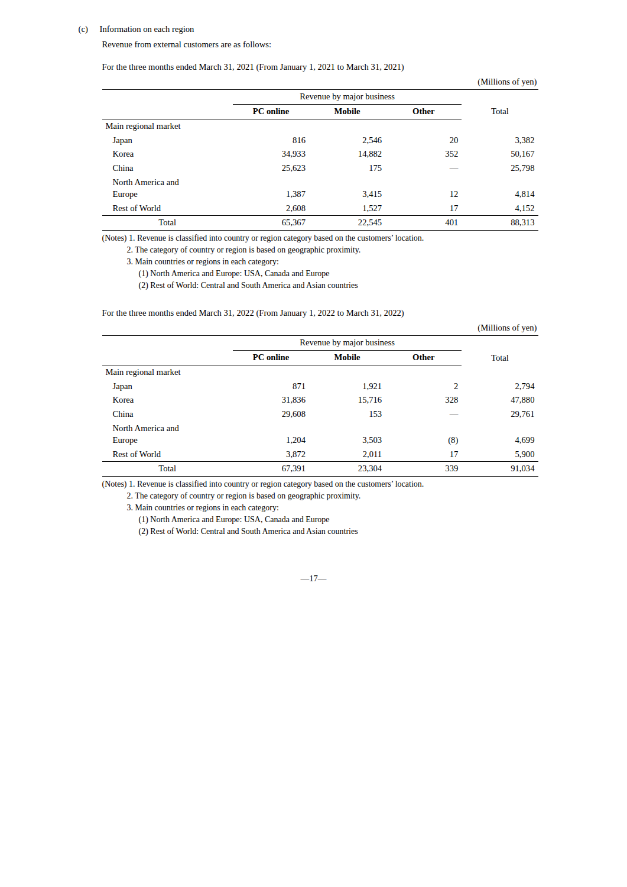(c) Information on each region
Revenue from external customers are as follows:
For the three months ended March 31, 2021 (From January 1, 2021 to March 31, 2021)
(Millions of yen)
| | Revenue by major business | Total |
| --- | --- | --- |
| | PC online | Mobile | Other |
| Main regional market | | | | |
| Japan | 816 | 2,546 | 20 | 3,382 |
| Korea | 34,933 | 14,882 | 352 | 50,167 |
| China | 25,623 | 175 | — | 25,798 |
| North America and Europe | 1,387 | 3,415 | 12 | 4,814 |
| Rest of World | 2,608 | 1,527 | 17 | 4,152 |
| Total | 65,367 | 22,545 | 401 | 88,313 |
(Notes) 1. Revenue is classified into country or region category based on the customers’ location.
2. The category of country or region is based on geographic proximity.
3. Main countries or regions in each category:
(1) North America and Europe: USA, Canada and Europe
(2) Rest of World: Central and South America and Asian countries
For the three months ended March 31, 2022 (From January 1, 2022 to March 31, 2022)
(Millions of yen)
| | Revenue by major business | Total |
| --- | --- | --- |
| | PC online | Mobile | Other |
| Main regional market | | | | |
| Japan | 871 | 1,921 | 2 | 2,794 |
| Korea | 31,836 | 15,716 | 328 | 47,880 |
| China | 29,608 | 153 | — | 29,761 |
| North America and Europe | 1,204 | 3,503 | (8) | 4,699 |
| Rest of World | 3,872 | 2,011 | 17 | 5,900 |
| Total | 67,391 | 23,304 | 339 | 91,034 |
(Notes) 1. Revenue is classified into country or region category based on the customers’ location.
2. The category of country or region is based on geographic proximity.
3. Main countries or regions in each category:
(1) North America and Europe: USA, Canada and Europe
(2) Rest of World: Central and South America and Asian countries
―17―